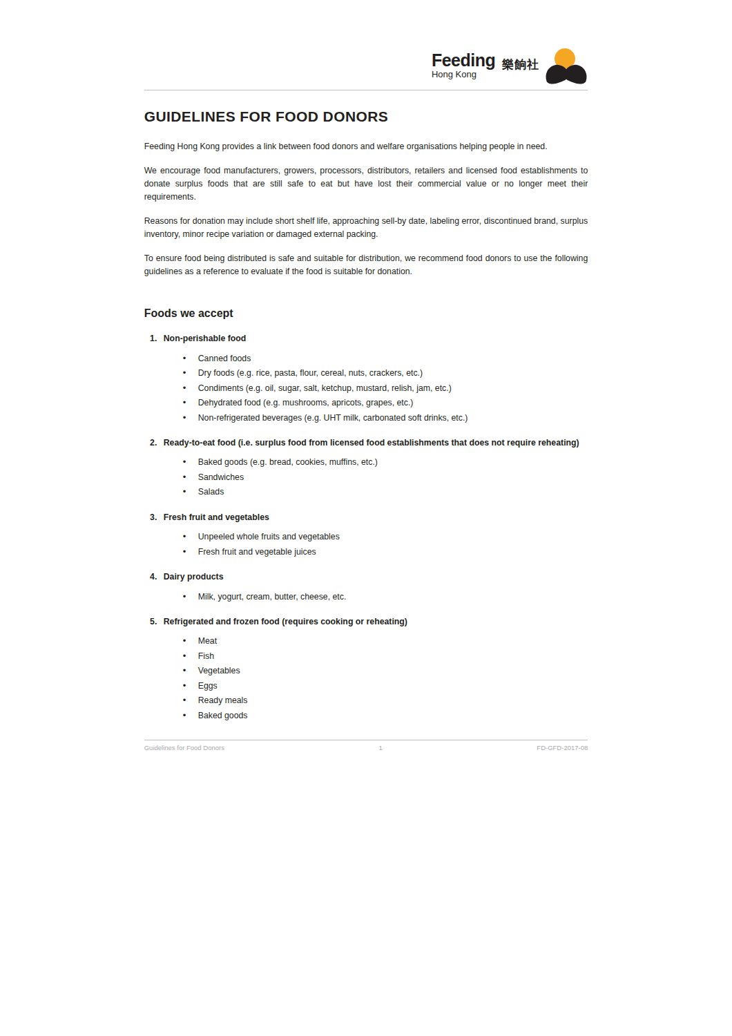Feeding Hong Kong
樂餉社
GUIDELINES FOR FOOD DONORS
Feeding Hong Kong provides a link between food donors and welfare organisations helping people in need.
We encourage food manufacturers, growers, processors, distributors, retailers and licensed food establishments to donate surplus foods that are still safe to eat but have lost their commercial value or no longer meet their requirements.
Reasons for donation may include short shelf life, approaching sell-by date, labeling error, discontinued brand, surplus inventory, minor recipe variation or damaged external packing.
To ensure food being distributed is safe and suitable for distribution, we recommend food donors to use the following guidelines as a reference to evaluate if the food is suitable for donation.
Foods we accept
Non-perishable food
Canned foods
Dry foods (e.g. rice, pasta, flour, cereal, nuts, crackers, etc.)
Condiments (e.g. oil, sugar, salt, ketchup, mustard, relish, jam, etc.)
Dehydrated food (e.g. mushrooms, apricots, grapes, etc.)
Non-refrigerated beverages (e.g. UHT milk, carbonated soft drinks, etc.)
Ready-to-eat food (i.e. surplus food from licensed food establishments that does not require reheating)
Baked goods (e.g. bread, cookies, muffins, etc.)
Sandwiches
Salads
Fresh fruit and vegetables
Unpeeled whole fruits and vegetables
Fresh fruit and vegetable juices
Dairy products
Milk, yogurt, cream, butter, cheese, etc.
Refrigerated and frozen food (requires cooking or reheating)
Meat
Fish
Vegetables
Eggs
Ready meals
Baked goods
Guidelines for Food Donors
1
FD-GFD-2017-08